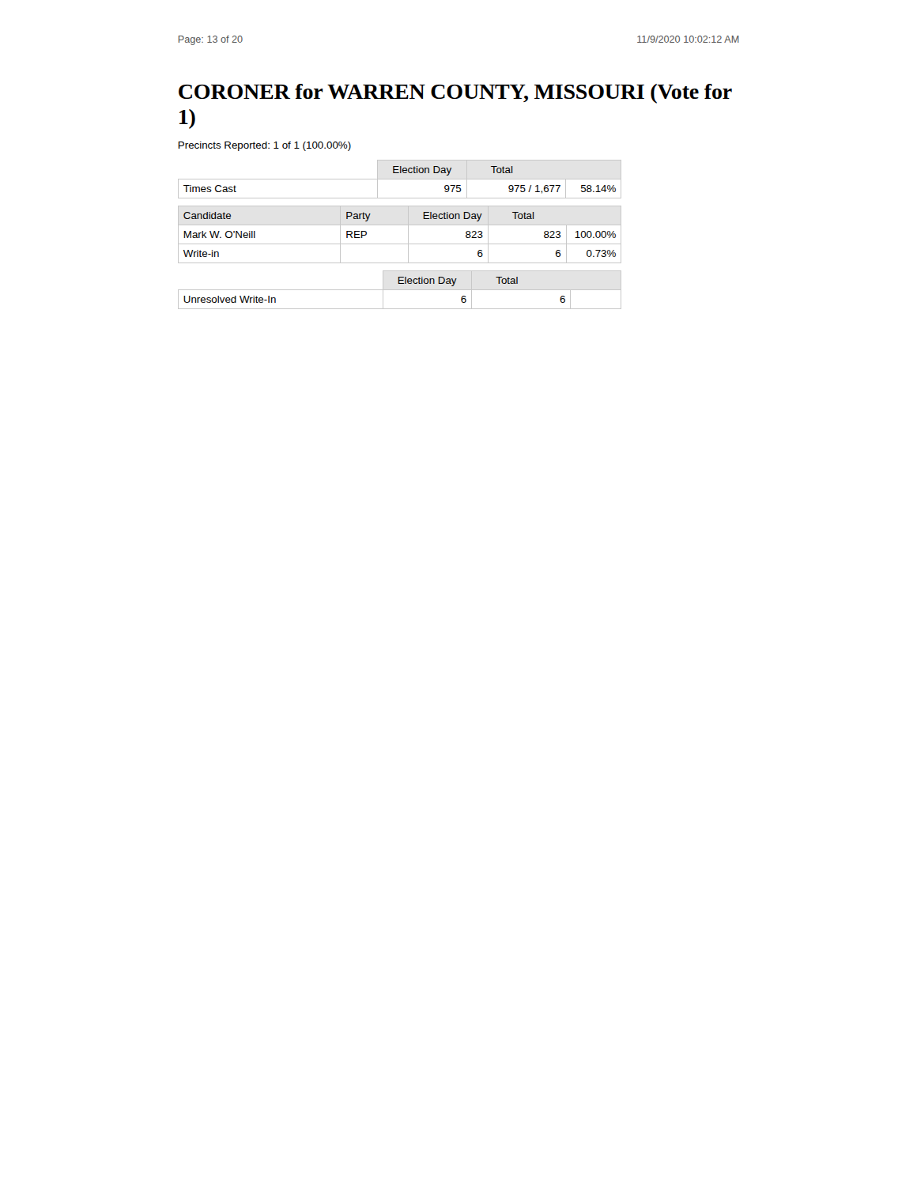Page: 13 of 20 11/9/2020 10:02:12 AM
CORONER for WARREN COUNTY, MISSOURI (Vote for 1)
Precincts Reported: 1 of 1 (100.00%)
| | Election Day | Total |
| Times Cast | 975 | 975 / 1,677 | 58.14% |
| Candidate | Party | Election Day | Total |
| Mark W. O'Neill | REP | 823 | 823 | 100.00% |
| Write-in | | 6 | 6 | 0.73% |
| | Election Day | Total |
| Unresolved Write-In | 6 | 6 | |